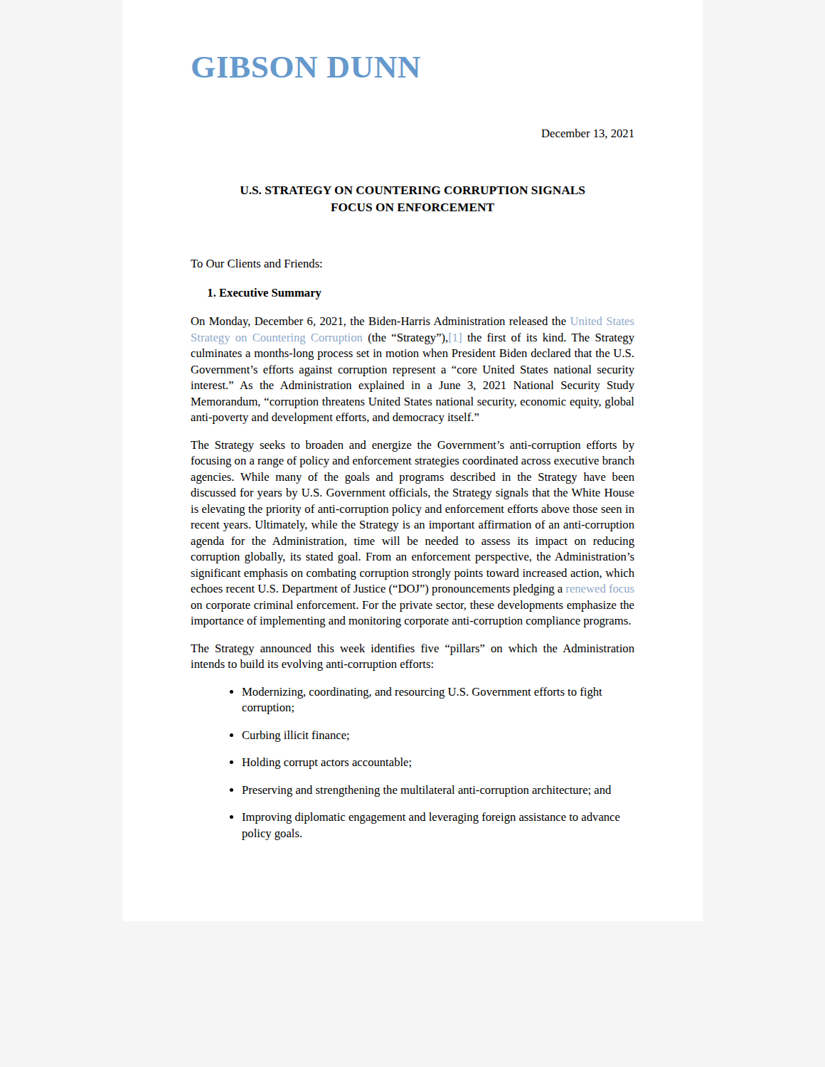GIBSON DUNN
December 13, 2021
U.S. Strategy on Countering Corruption Signals
Focus on Enforcement
To Our Clients and Friends:
Executive Summary
On Monday, December 6, 2021, the Biden-Harris Administration released the United States Strategy on Countering Corruption (the “Strategy”),[1] the first of its kind. The Strategy culminates a months-long process set in motion when President Biden declared that the U.S. Government’s efforts against corruption represent a “core United States national security interest.” As the Administration explained in a June 3, 2021 National Security Study Memorandum, “corruption threatens United States national security, economic equity, global anti-poverty and development efforts, and democracy itself.”
The Strategy seeks to broaden and energize the Government’s anti-corruption efforts by focusing on a range of policy and enforcement strategies coordinated across executive branch agencies. While many of the goals and programs described in the Strategy have been discussed for years by U.S. Government officials, the Strategy signals that the White House is elevating the priority of anti-corruption policy and enforcement efforts above those seen in recent years. Ultimately, while the Strategy is an important affirmation of an anti-corruption agenda for the Administration, time will be needed to assess its impact on reducing corruption globally, its stated goal. From an enforcement perspective, the Administration’s significant emphasis on combating corruption strongly points toward increased action, which echoes recent U.S. Department of Justice (“DOJ”) pronouncements pledging a renewed focus on corporate criminal enforcement. For the private sector, these developments emphasize the importance of implementing and monitoring corporate anti-corruption compliance programs.
The Strategy announced this week identifies five “pillars” on which the Administration intends to build its evolving anti-corruption efforts:
Modernizing, coordinating, and resourcing U.S. Government efforts to fight corruption;
Curbing illicit finance;
Holding corrupt actors accountable;
Preserving and strengthening the multilateral anti-corruption architecture; and
Improving diplomatic engagement and leveraging foreign assistance to advance policy goals.